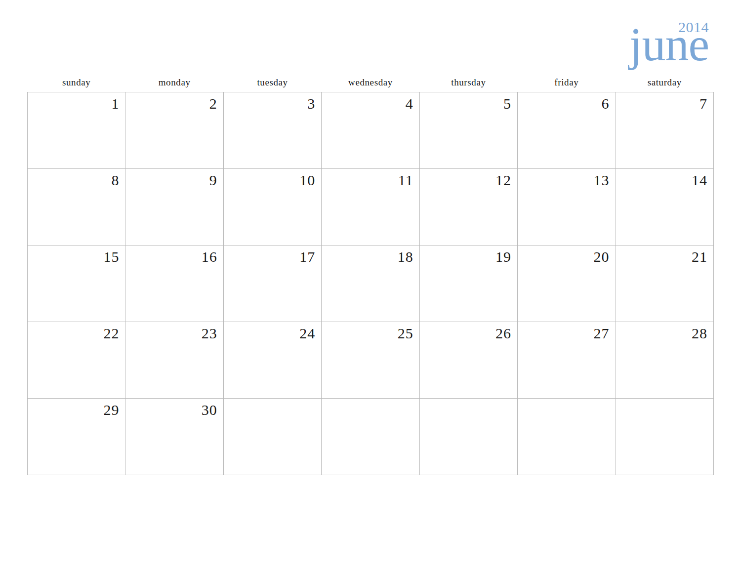2014 june
| sunday | monday | tuesday | wednesday | thursday | friday | saturday |
| --- | --- | --- | --- | --- | --- | --- |
| 1 | 2 | 3 | 4 | 5 | 6 | 7 |
| 8 | 9 | 10 | 11 | 12 | 13 | 14 |
| 15 | 16 | 17 | 18 | 19 | 20 | 21 |
| 22 | 23 | 24 | 25 | 26 | 27 | 28 |
| 29 | 30 | | | | | |